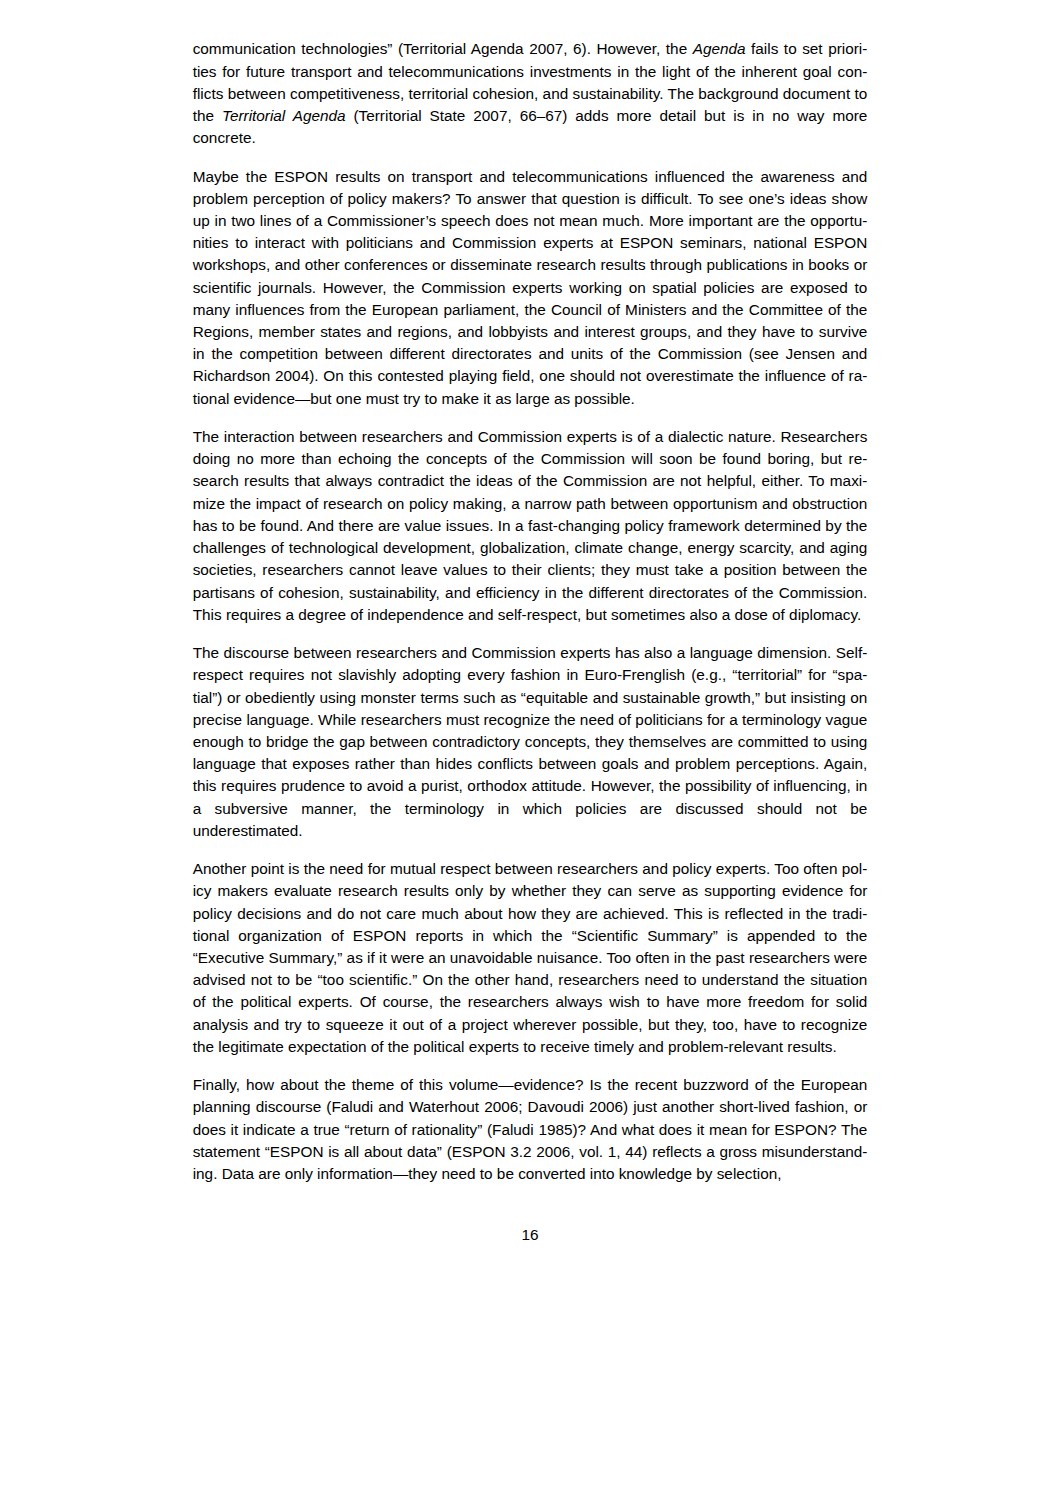communication technologies” (Territorial Agenda 2007, 6). However, the Agenda fails to set priorities for future transport and telecommunications investments in the light of the inherent goal conflicts between competitiveness, territorial cohesion, and sustainability. The background document to the Territorial Agenda (Territorial State 2007, 66–67) adds more detail but is in no way more concrete.
Maybe the ESPON results on transport and telecommunications influenced the awareness and problem perception of policy makers? To answer that question is difficult. To see one’s ideas show up in two lines of a Commissioner’s speech does not mean much. More important are the opportunities to interact with politicians and Commission experts at ESPON seminars, national ESPON workshops, and other conferences or disseminate research results through publications in books or scientific journals. However, the Commission experts working on spatial policies are exposed to many influences from the European parliament, the Council of Ministers and the Committee of the Regions, member states and regions, and lobbyists and interest groups, and they have to survive in the competition between different directorates and units of the Commission (see Jensen and Richardson 2004). On this contested playing field, one should not overestimate the influence of rational evidence—but one must try to make it as large as possible.
The interaction between researchers and Commission experts is of a dialectic nature. Researchers doing no more than echoing the concepts of the Commission will soon be found boring, but research results that always contradict the ideas of the Commission are not helpful, either. To maximize the impact of research on policy making, a narrow path between opportunism and obstruction has to be found. And there are value issues. In a fast-changing policy framework determined by the challenges of technological development, globalization, climate change, energy scarcity, and aging societies, researchers cannot leave values to their clients; they must take a position between the partisans of cohesion, sustainability, and efficiency in the different directorates of the Commission. This requires a degree of independence and self-respect, but sometimes also a dose of diplomacy.
The discourse between researchers and Commission experts has also a language dimension. Self-respect requires not slavishly adopting every fashion in Euro-Frenglish (e.g., “territorial” for “spatial”) or obediently using monster terms such as “equitable and sustainable growth,” but insisting on precise language. While researchers must recognize the need of politicians for a terminology vague enough to bridge the gap between contradictory concepts, they themselves are committed to using language that exposes rather than hides conflicts between goals and problem perceptions. Again, this requires prudence to avoid a purist, orthodox attitude. However, the possibility of influencing, in a subversive manner, the terminology in which policies are discussed should not be underestimated.
Another point is the need for mutual respect between researchers and policy experts. Too often policy makers evaluate research results only by whether they can serve as supporting evidence for policy decisions and do not care much about how they are achieved. This is reflected in the traditional organization of ESPON reports in which the “Scientific Summary” is appended to the “Executive Summary,” as if it were an unavoidable nuisance. Too often in the past researchers were advised not to be “too scientific.” On the other hand, researchers need to understand the situation of the political experts. Of course, the researchers always wish to have more freedom for solid analysis and try to squeeze it out of a project wherever possible, but they, too, have to recognize the legitimate expectation of the political experts to receive timely and problem-relevant results.
Finally, how about the theme of this volume—evidence? Is the recent buzzword of the European planning discourse (Faludi and Waterhout 2006; Davoudi 2006) just another short-lived fashion, or does it indicate a true “return of rationality” (Faludi 1985)? And what does it mean for ESPON? The statement “ESPON is all about data” (ESPON 3.2 2006, vol. 1, 44) reflects a gross misunderstanding. Data are only information—they need to be converted into knowledge by selection,
16